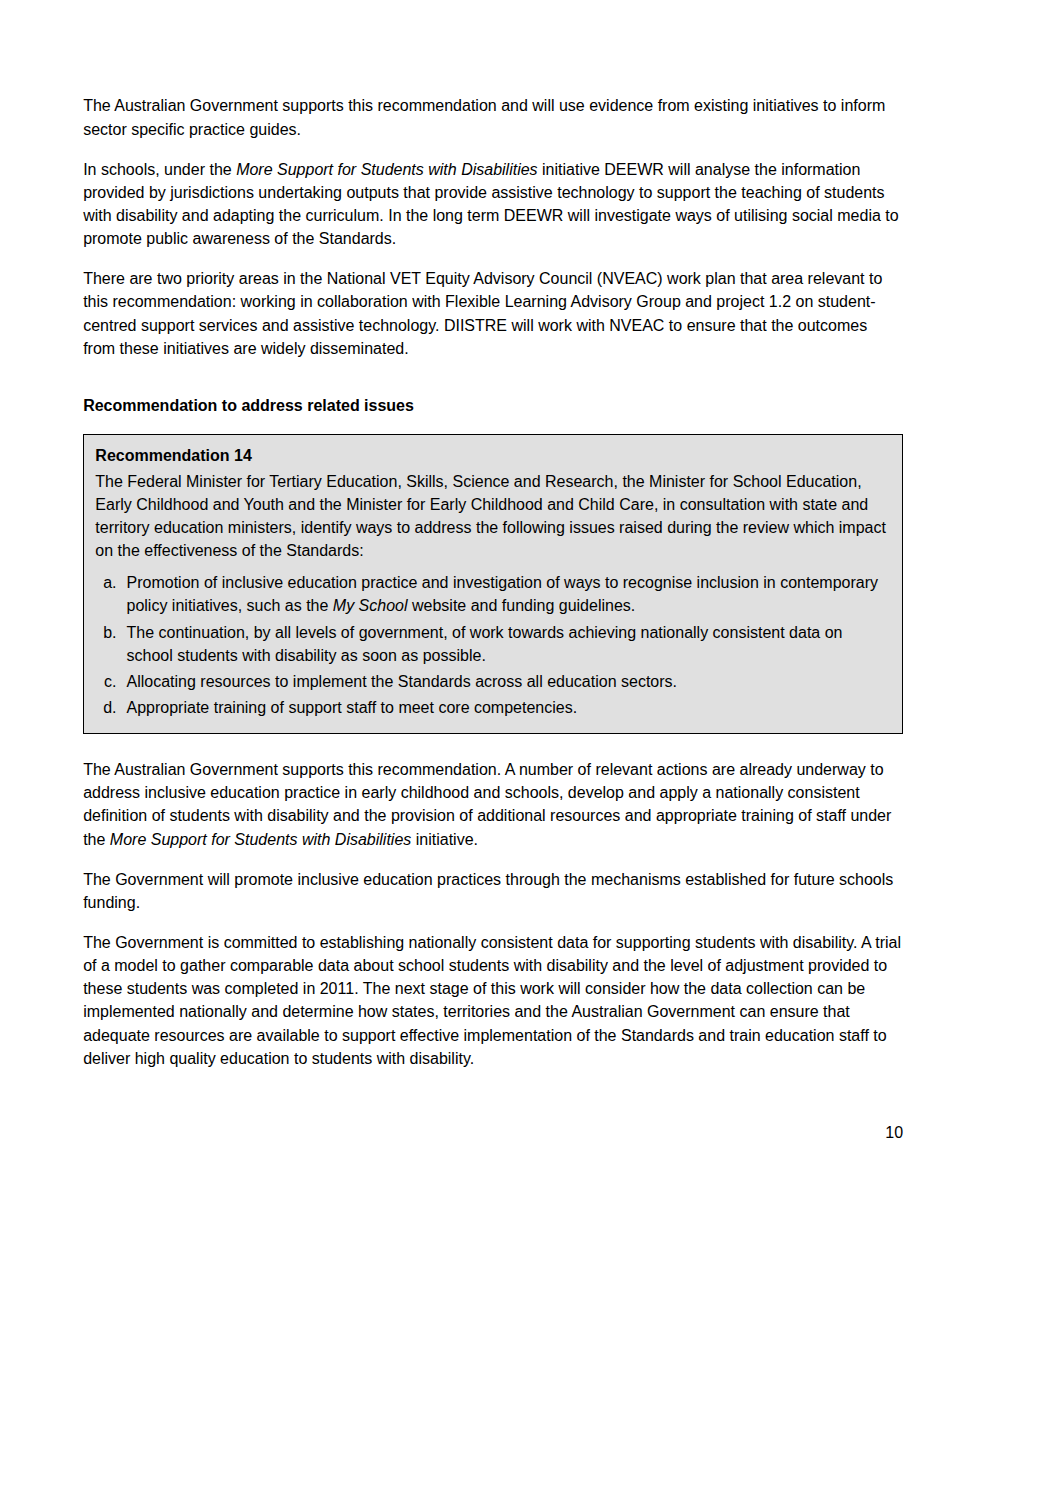The Australian Government supports this recommendation and will use evidence from existing initiatives to inform sector specific practice guides.
In schools, under the More Support for Students with Disabilities initiative DEEWR will analyse the information provided by jurisdictions undertaking outputs that provide assistive technology to support the teaching of students with disability and adapting the curriculum. In the long term DEEWR will investigate ways of utilising social media to promote public awareness of the Standards.
There are two priority areas in the National VET Equity Advisory Council (NVEAC) work plan that area relevant to this recommendation: working in collaboration with Flexible Learning Advisory Group and project 1.2 on student-centred support services and assistive technology. DIISTRE will work with NVEAC to ensure that the outcomes from these initiatives are widely disseminated.
Recommendation to address related issues
Recommendation 14
The Federal Minister for Tertiary Education, Skills, Science and Research, the Minister for School Education, Early Childhood and Youth and the Minister for Early Childhood and Child Care, in consultation with state and territory education ministers, identify ways to address the following issues raised during the review which impact on the effectiveness of the Standards:
Promotion of inclusive education practice and investigation of ways to recognise inclusion in contemporary policy initiatives, such as the My School website and funding guidelines.
The continuation, by all levels of government, of work towards achieving nationally consistent data on school students with disability as soon as possible.
Allocating resources to implement the Standards across all education sectors.
Appropriate training of support staff to meet core competencies.
The Australian Government supports this recommendation. A number of relevant actions are already underway to address inclusive education practice in early childhood and schools, develop and apply a nationally consistent definition of students with disability and the provision of additional resources and appropriate training of staff under the More Support for Students with Disabilities initiative.
The Government will promote inclusive education practices through the mechanisms established for future schools funding.
The Government is committed to establishing nationally consistent data for supporting students with disability. A trial of a model to gather comparable data about school students with disability and the level of adjustment provided to these students was completed in 2011. The next stage of this work will consider how the data collection can be implemented nationally and determine how states, territories and the Australian Government can ensure that adequate resources are available to support effective implementation of the Standards and train education staff to deliver high quality education to students with disability.
10